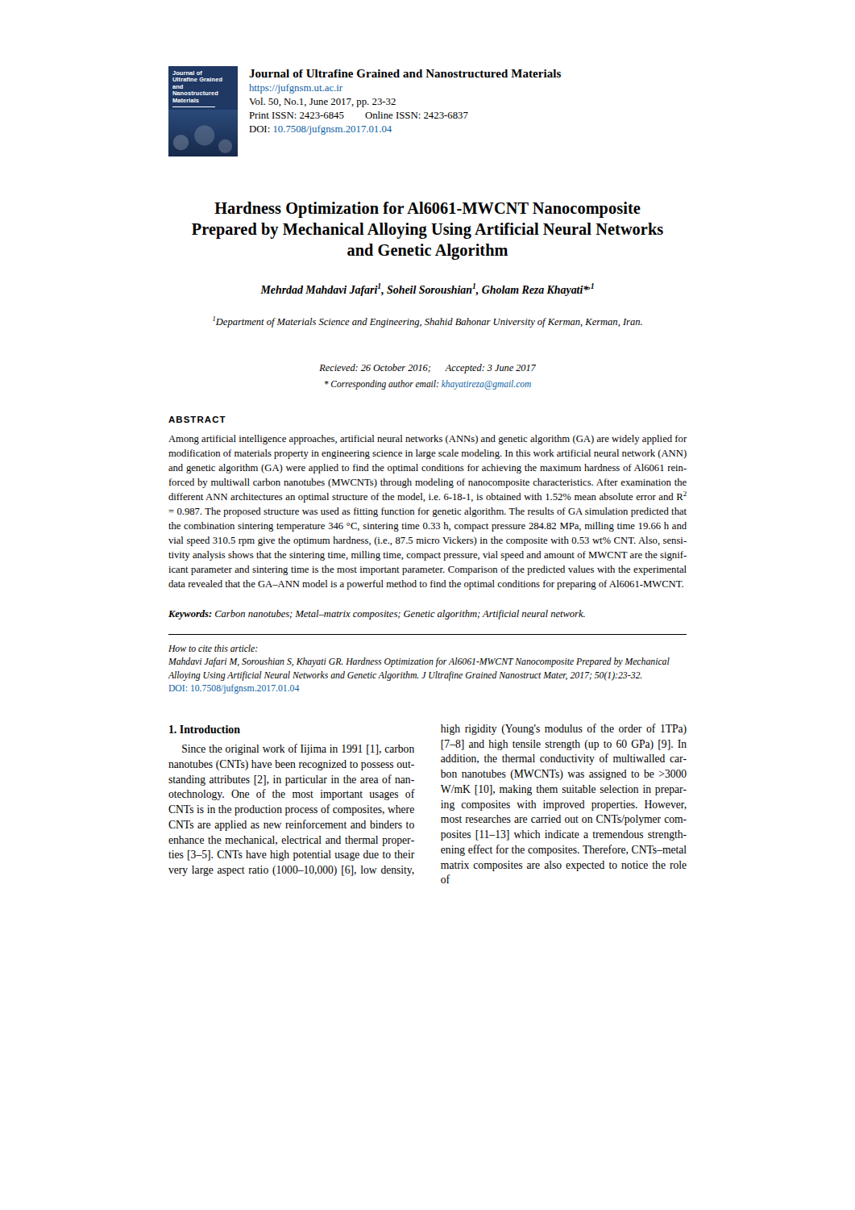Journal of
Ultrafine Grained and
Nanostructured
Materials
University of Tehran
Journal of Ultrafine Grained and Nanostructured Materials
https://jufgnsm.ut.ac.ir
Vol. 50, No.1, June 2017, pp. 23-32
Print ISSN: 2423-6845 Online ISSN: 2423-6837
DOI: 10.7508/jufgnsm.2017.01.04
Hardness Optimization for Al6061-MWCNT Nanocomposite
Prepared by Mechanical Alloying Using Artificial Neural Networks
and Genetic Algorithm
Mehrdad Mahdavi Jafari1, Soheil Soroushian1, Gholam Reza Khayati*,1
1Department of Materials Science and Engineering, Shahid Bahonar University of Kerman, Kerman, Iran.
Recieved: 26 October 2016; Accepted: 3 June 2017
* Corresponding author email: khayatireza@gmail.com
Abstract
Among artificial intelligence approaches, artificial neural networks (ANNs) and genetic algorithm (GA) are widely applied for modification of materials property in engineering science in large scale modeling. In this work artificial neural network (ANN) and genetic algorithm (GA) were applied to find the optimal conditions for achieving the maximum hardness of Al6061 reinforced by multiwall carbon nanotubes (MWCNTs) through modeling of nanocomposite characteristics. After examination the different ANN architectures an optimal structure of the model, i.e. 6-18-1, is obtained with 1.52% mean absolute error and R2 = 0.987. The proposed structure was used as fitting function for genetic algorithm. The results of GA simulation predicted that the combination sintering temperature 346 °C, sintering time 0.33 h, compact pressure 284.82 MPa, milling time 19.66 h and vial speed 310.5 rpm give the optimum hardness, (i.e., 87.5 micro Vickers) in the composite with 0.53 wt% CNT. Also, sensitivity analysis shows that the sintering time, milling time, compact pressure, vial speed and amount of MWCNT are the significant parameter and sintering time is the most important parameter. Comparison of the predicted values with the experimental data revealed that the GA–ANN model is a powerful method to find the optimal conditions for preparing of Al6061-MWCNT.
Keywords: Carbon nanotubes; Metal–matrix composites; Genetic algorithm; Artificial neural network.
How to cite this article:
Mahdavi Jafari M, Soroushian S, Khayati GR. Hardness Optimization for Al6061-MWCNT Nanocomposite Prepared by Mechanical Alloying Using Artificial Neural Networks and Genetic Algorithm. J Ultrafine Grained Nanostruct Mater, 2017; 50(1):23-32.
DOI: 10.7508/jufgnsm.2017.01.04
1. Introduction
Since the original work of Iijima in 1991 [1], carbon nanotubes (CNTs) have been recognized to possess outstanding attributes [2], in particular in the area of nanotechnology. One of the most important usages of CNTs is in the production process of composites, where CNTs are applied as new reinforcement and binders to enhance the mechanical, electrical and thermal properties [3–5]. CNTs have high potential usage due to their very large aspect ratio (1000–10,000) [6], low density, high rigidity (Young's modulus of the order of 1TPa) [7–8] and high tensile strength (up to 60 GPa) [9]. In addition, the thermal conductivity of multiwalled carbon nanotubes (MWCNTs) was assigned to be >3000 W/mK [10], making them suitable selection in preparing composites with improved properties. However, most researches are carried out on CNTs/polymer composites [11–13] which indicate a tremendous strengthening effect for the composites. Therefore, CNTs–metal matrix composites are also expected to notice the role of